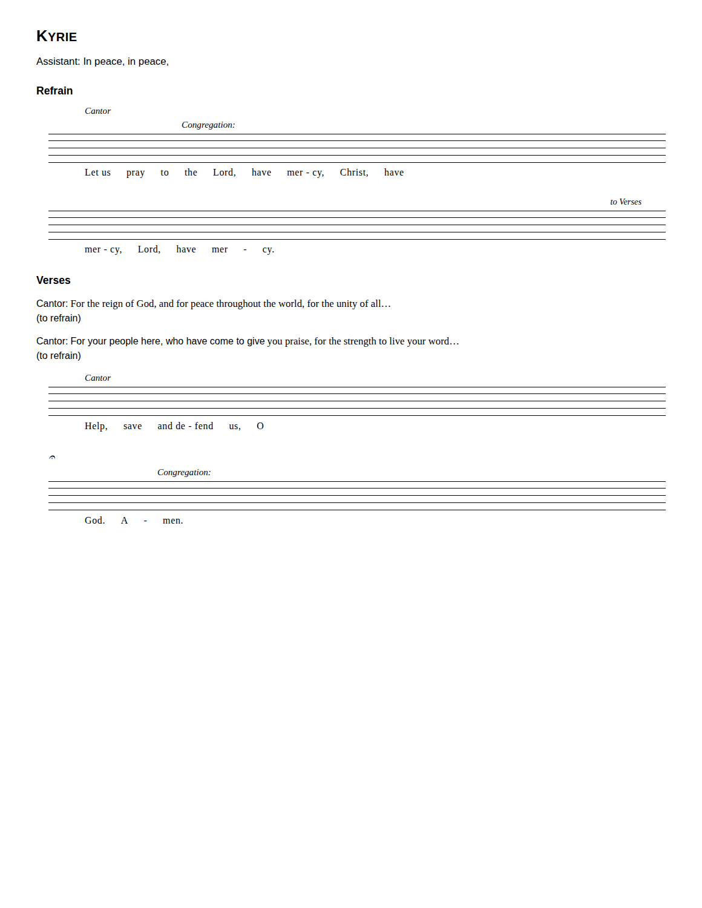Kyrie
Assistant: In peace, in peace,
Refrain
Cantor
Congregation:
Let us pray to the Lord, have mer - cy, Christ, have
to Verses
mer - cy, Lord, have mer-cy.
Verses
Cantor: For the reign of God, and for peace throughout the world, for the unity of all… (to refrain)
Cantor: For your people here, who have come to give you praise, for the strength to live your word… (to refrain)
Cantor
Help, save and de - fend us, O
𝄐
Congregation:
God. A-men.